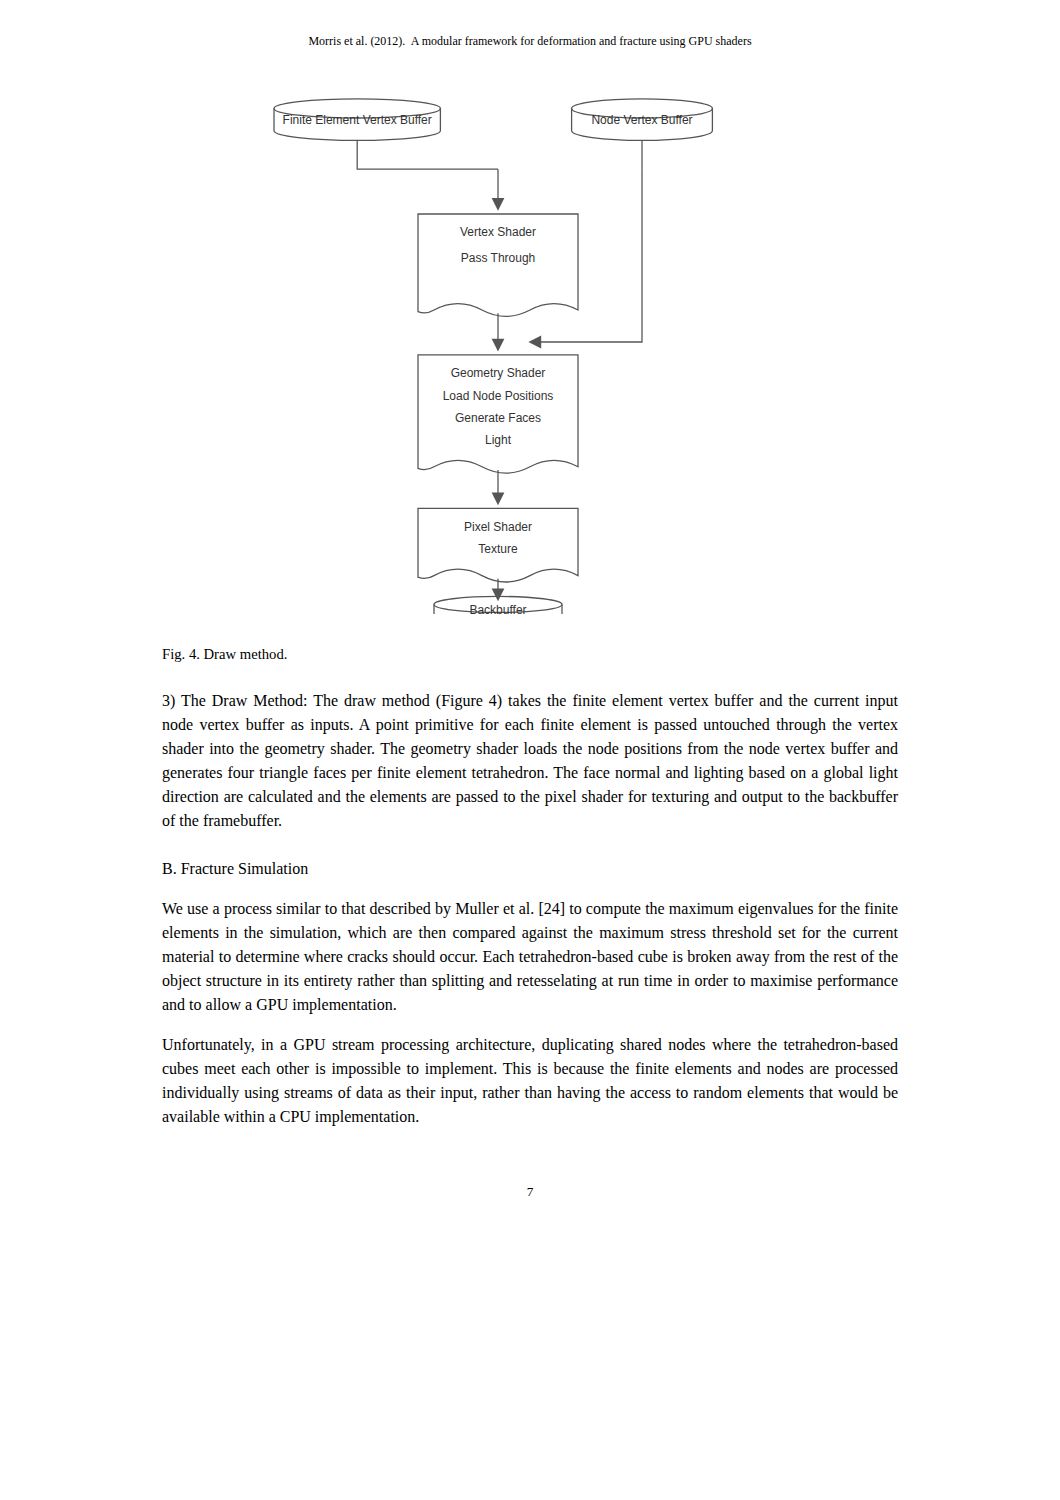Morris et al. (2012). A modular framework for deformation and fracture using GPU shaders
Finite Element Vertex Buffer Node Vertex Buffer Vertex Shader Pass Through Geometry Shader Load Node Positions Generate Faces Light Pixel Shader Texture Backbuffer
Fig. 4. Draw method.
3) The Draw Method: The draw method (Figure 4) takes the finite element vertex buffer and the current input node vertex buffer as inputs. A point primitive for each finite element is passed untouched through the vertex shader into the geometry shader. The geometry shader loads the node positions from the node vertex buffer and generates four triangle faces per finite element tetrahedron. The face normal and lighting based on a global light direction are calculated and the elements are passed to the pixel shader for texturing and output to the backbuffer of the framebuffer.
B. Fracture Simulation
We use a process similar to that described by Muller et al. [24] to compute the maximum eigenvalues for the finite elements in the simulation, which are then compared against the maximum stress threshold set for the current material to determine where cracks should occur. Each tetrahedron-based cube is broken away from the rest of the object structure in its entirety rather than splitting and retesselating at run time in order to maximise performance and to allow a GPU implementation.
Unfortunately, in a GPU stream processing architecture, duplicating shared nodes where the tetrahedron-based cubes meet each other is impossible to implement. This is because the finite elements and nodes are processed individually using streams of data as their input, rather than having the access to random elements that would be available within a CPU implementation.
7